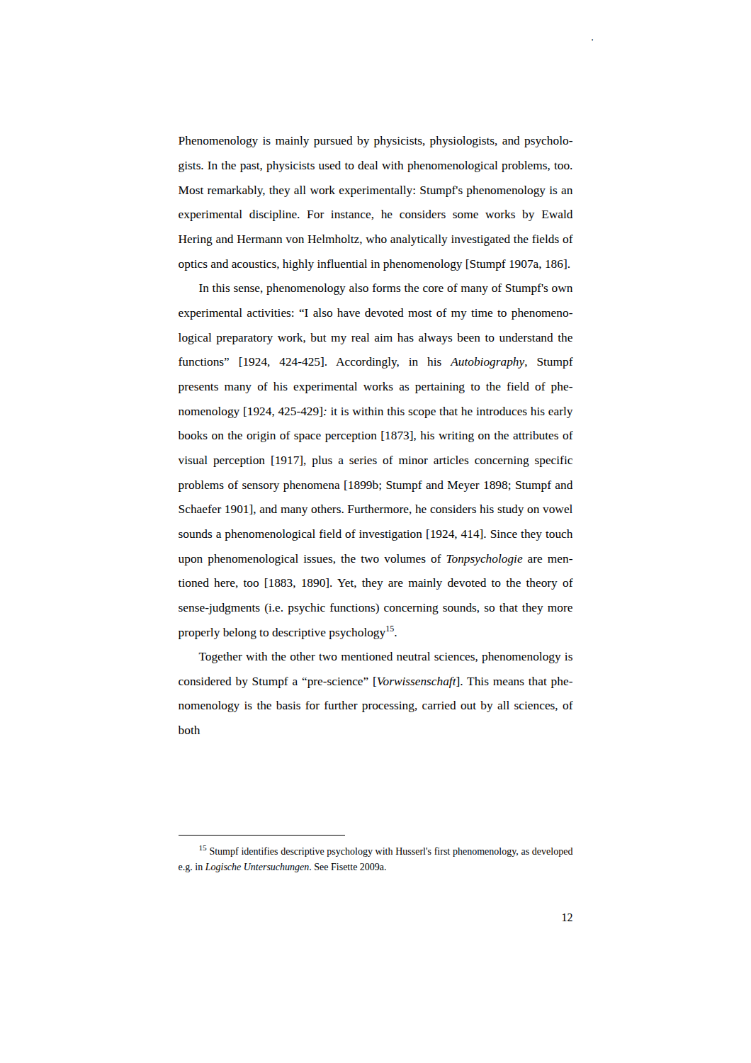'
Phenomenology is mainly pursued by physicists, physiologists, and psychologists. In the past, physicists used to deal with phenomenological problems, too. Most remarkably, they all work experimentally: Stumpf's phenomenology is an experimental discipline. For instance, he considers some works by Ewald Hering and Hermann von Helmholtz, who analytically investigated the fields of optics and acoustics, highly influential in phenomenology [Stumpf 1907a, 186].
In this sense, phenomenology also forms the core of many of Stumpf's own experimental activities: “I also have devoted most of my time to phenomenological preparatory work, but my real aim has always been to understand the functions” [1924, 424-425]. Accordingly, in his Autobiography, Stumpf presents many of his experimental works as pertaining to the field of phenomenology [1924, 425-429]: it is within this scope that he introduces his early books on the origin of space perception [1873], his writing on the attributes of visual perception [1917], plus a series of minor articles concerning specific problems of sensory phenomena [1899b; Stumpf and Meyer 1898; Stumpf and Schaefer 1901], and many others. Furthermore, he considers his study on vowel sounds a phenomenological field of investigation [1924, 414]. Since they touch upon phenomenological issues, the two volumes of Tonpsychologie are mentioned here, too [1883, 1890]. Yet, they are mainly devoted to the theory of sense-judgments (i.e. psychic functions) concerning sounds, so that they more properly belong to descriptive psychology15.
Together with the other two mentioned neutral sciences, phenomenology is considered by Stumpf a “pre-science” [Vorwissenschaft]. This means that phenomenology is the basis for further processing, carried out by all sciences, of both
15 Stumpf identifies descriptive psychology with Husserl's first phenomenology, as developed e.g. in Logische Untersuchungen. See Fisette 2009a.
12